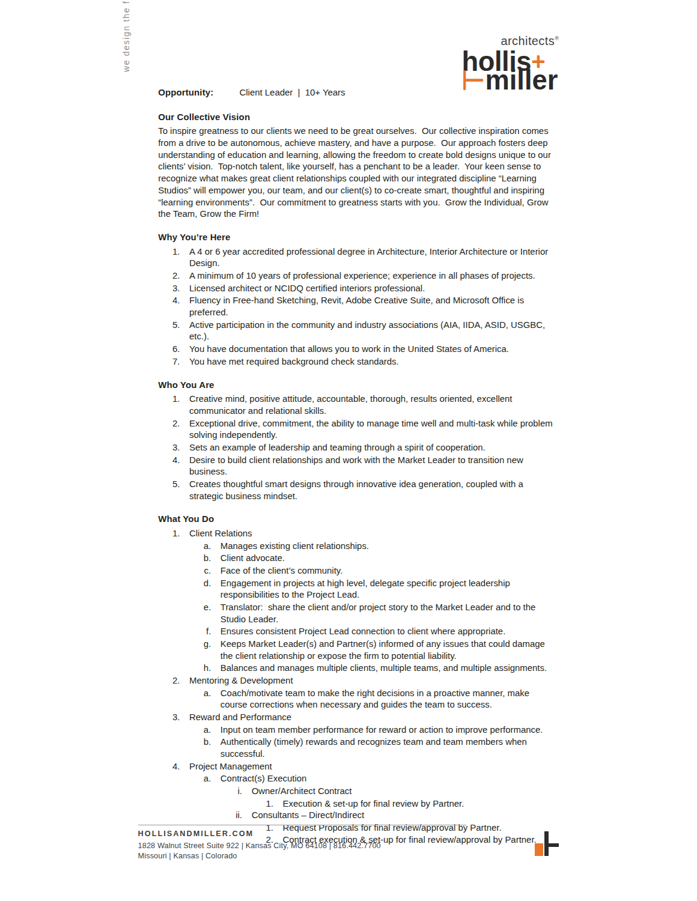architects® hollis+ ⊢miller
we design the future®
Opportunity: Client Leader | 10+ Years
Our Collective Vision
To inspire greatness to our clients we need to be great ourselves. Our collective inspiration comes from a drive to be autonomous, achieve mastery, and have a purpose. Our approach fosters deep understanding of education and learning, allowing the freedom to create bold designs unique to our clients’ vision. Top-notch talent, like yourself, has a penchant to be a leader. Your keen sense to recognize what makes great client relationships coupled with our integrated discipline “Learning Studios” will empower you, our team, and our client(s) to co-create smart, thoughtful and inspiring “learning environments”. Our commitment to greatness starts with you. Grow the Individual, Grow the Team, Grow the Firm!
Why You’re Here
A 4 or 6 year accredited professional degree in Architecture, Interior Architecture or Interior Design.
A minimum of 10 years of professional experience; experience in all phases of projects.
Licensed architect or NCIDQ certified interiors professional.
Fluency in Free-hand Sketching, Revit, Adobe Creative Suite, and Microsoft Office is preferred.
Active participation in the community and industry associations (AIA, IIDA, ASID, USGBC, etc.).
You have documentation that allows you to work in the United States of America.
You have met required background check standards.
Who You Are
Creative mind, positive attitude, accountable, thorough, results oriented, excellent communicator and relational skills.
Exceptional drive, commitment, the ability to manage time well and multi-task while problem solving independently.
Sets an example of leadership and teaming through a spirit of cooperation.
Desire to build client relationships and work with the Market Leader to transition new business.
Creates thoughtful smart designs through innovative idea generation, coupled with a strategic business mindset.
What You Do
Client Relations
Manages existing client relationships.
Client advocate.
Face of the client’s community.
Engagement in projects at high level, delegate specific project leadership responsibilities to the Project Lead.
Translator: share the client and/or project story to the Market Leader and to the Studio Leader.
Ensures consistent Project Lead connection to client where appropriate.
Keeps Market Leader(s) and Partner(s) informed of any issues that could damage the client relationship or expose the firm to potential liability.
Balances and manages multiple clients, multiple teams, and multiple assignments.
Mentoring & Development
Coach/motivate team to make the right decisions in a proactive manner, make course corrections when necessary and guides the team to success.
Reward and Performance
Input on team member performance for reward or action to improve performance.
Authentically (timely) rewards and recognizes team and team members when successful.
Project Management
Contract(s) Execution
Owner/Architect Contract
Execution & set-up for final review by Partner.
Consultants – Direct/Indirect
Request Proposals for final review/approval by Partner.
Contract execution & set-up for final review/approval by Partner.
HOLLISANDMILLER.COM
1828 Walnut Street Suite 922 | Kansas City, MO 64108 | 816.442.7700
Missouri | Kansas | Colorado